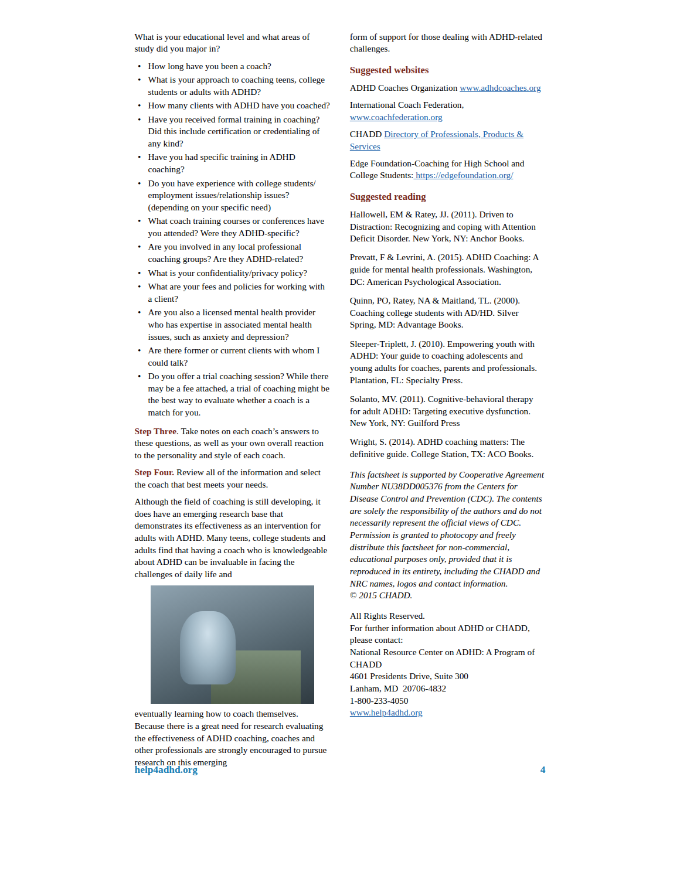What is your educational level and what areas of study did you major in?
How long have you been a coach?
What is your approach to coaching teens, college students or adults with ADHD?
How many clients with ADHD have you coached?
Have you received formal training in coaching? Did this include certification or credentialing of any kind?
Have you had specific training in ADHD coaching?
Do you have experience with college students/ employment issues/relationship issues? (depending on your specific need)
What coach training courses or conferences have you attended? Were they ADHD-specific?
Are you involved in any local professional coaching groups? Are they ADHD-related?
What is your confidentiality/privacy policy?
What are your fees and policies for working with a client?
Are you also a licensed mental health provider who has expertise in associated mental health issues, such as anxiety and depression?
Are there former or current clients with whom I could talk?
Do you offer a trial coaching session? While there may be a fee attached, a trial of coaching might be the best way to evaluate whether a coach is a match for you.
Step Three. Take notes on each coach’s answers to these questions, as well as your own overall reaction to the personality and style of each coach.
Step Four. Review all of the information and select the coach that best meets your needs.
Although the field of coaching is still developing, it does have an emerging research base that demonstrates its effectiveness as an intervention for adults with ADHD. Many teens, college students and adults find that having a coach who is knowledgeable about ADHD can be invaluable in facing the challenges of daily life and
eventually learning how to coach themselves. Because there is a great need for research evaluating the effectiveness of ADHD coaching, coaches and other professionals are strongly encouraged to pursue research on this emerging
form of support for those dealing with ADHD-related challenges.
Suggested websites
ADHD Coaches Organization www.adhdcoaches.org
International Coach Federation, www.coachfederation.org
CHADD Directory of Professionals, Products & Services
Edge Foundation-Coaching for High School and College Students: https://edgefoundation.org/
Suggested reading
Hallowell, EM & Ratey, JJ. (2011). Driven to Distraction: Recognizing and coping with Attention Deficit Disorder. New York, NY: Anchor Books.
Prevatt, F & Levrini, A. (2015). ADHD Coaching: A guide for mental health professionals. Washington, DC: American Psychological Association.
Quinn, PO, Ratey, NA & Maitland, TL. (2000). Coaching college students with AD/HD. Silver Spring, MD: Advantage Books.
Sleeper-Triplett, J. (2010). Empowering youth with ADHD: Your guide to coaching adolescents and young adults for coaches, parents and professionals. Plantation, FL: Specialty Press.
Solanto, MV. (2011). Cognitive-behavioral therapy for adult ADHD: Targeting executive dysfunction. New York, NY: Guilford Press
Wright, S. (2014). ADHD coaching matters: The definitive guide. College Station, TX: ACO Books.
This factsheet is supported by Cooperative Agreement Number NU38DD005376 from the Centers for Disease Control and Prevention (CDC). The contents are solely the responsibility of the authors and do not necessarily represent the official views of CDC. Permission is granted to photocopy and freely distribute this factsheet for non-commercial, educational purposes only, provided that it is reproduced in its entirety, including the CHADD and NRC names, logos and contact information.
© 2015 CHADD.
All Rights Reserved.
For further information about ADHD or CHADD, please contact:
National Resource Center on ADHD: A Program of CHADD
4601 Presidents Drive, Suite 300
Lanham, MD 20706-4832
1-800-233-4050
www.help4adhd.org
help4adhd.org 4